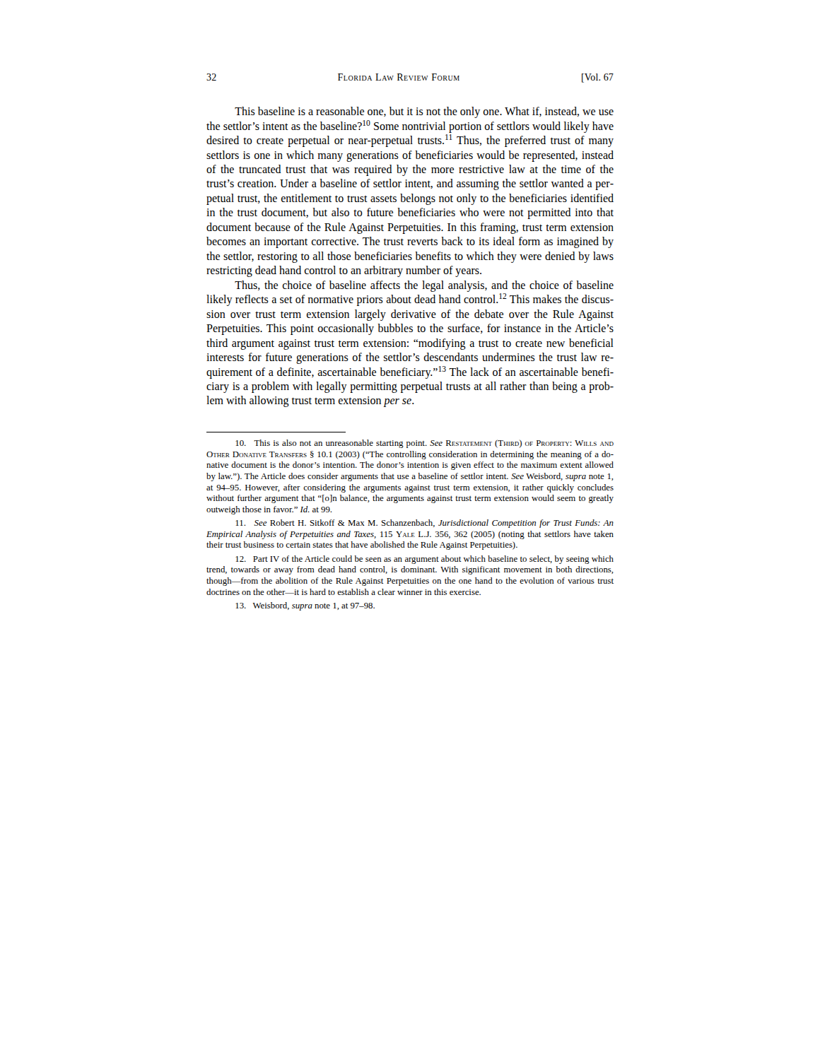32 Florida Law Review Forum [Vol. 67
This baseline is a reasonable one, but it is not the only one. What if, instead, we use the settlor’s intent as the baseline?10 Some nontrivial portion of settlors would likely have desired to create perpetual or near-perpetual trusts.11 Thus, the preferred trust of many settlors is one in which many generations of beneficiaries would be represented, instead of the truncated trust that was required by the more restrictive law at the time of the trust’s creation. Under a baseline of settlor intent, and assuming the settlor wanted a perpetual trust, the entitlement to trust assets belongs not only to the beneficiaries identified in the trust document, but also to future beneficiaries who were not permitted into that document because of the Rule Against Perpetuities. In this framing, trust term extension becomes an important corrective. The trust reverts back to its ideal form as imagined by the settlor, restoring to all those beneficiaries benefits to which they were denied by laws restricting dead hand control to an arbitrary number of years.
Thus, the choice of baseline affects the legal analysis, and the choice of baseline likely reflects a set of normative priors about dead hand control.12 This makes the discussion over trust term extension largely derivative of the debate over the Rule Against Perpetuities. This point occasionally bubbles to the surface, for instance in the Article’s third argument against trust term extension: “modifying a trust to create new beneficial interests for future generations of the settlor’s descendants undermines the trust law requirement of a definite, ascertainable beneficiary.”13 The lack of an ascertainable beneficiary is a problem with legally permitting perpetual trusts at all rather than being a problem with allowing trust term extension per se.
10. This is also not an unreasonable starting point. See Restatement (Third) of Property: Wills and Other Donative Transfers § 10.1 (2003) (“The controlling consideration in determining the meaning of a donative document is the donor’s intention. The donor’s intention is given effect to the maximum extent allowed by law.”). The Article does consider arguments that use a baseline of settlor intent. See Weisbord, supra note 1, at 94–95. However, after considering the arguments against trust term extension, it rather quickly concludes without further argument that “[o]n balance, the arguments against trust term extension would seem to greatly outweigh those in favor.” Id. at 99.
11. See Robert H. Sitkoff & Max M. Schanzenbach, Jurisdictional Competition for Trust Funds: An Empirical Analysis of Perpetuities and Taxes, 115 Yale L.J. 356, 362 (2005) (noting that settlors have taken their trust business to certain states that have abolished the Rule Against Perpetuities).
12. Part IV of the Article could be seen as an argument about which baseline to select, by seeing which trend, towards or away from dead hand control, is dominant. With significant movement in both directions, though—from the abolition of the Rule Against Perpetuities on the one hand to the evolution of various trust doctrines on the other—it is hard to establish a clear winner in this exercise.
13. Weisbord, supra note 1, at 97–98.